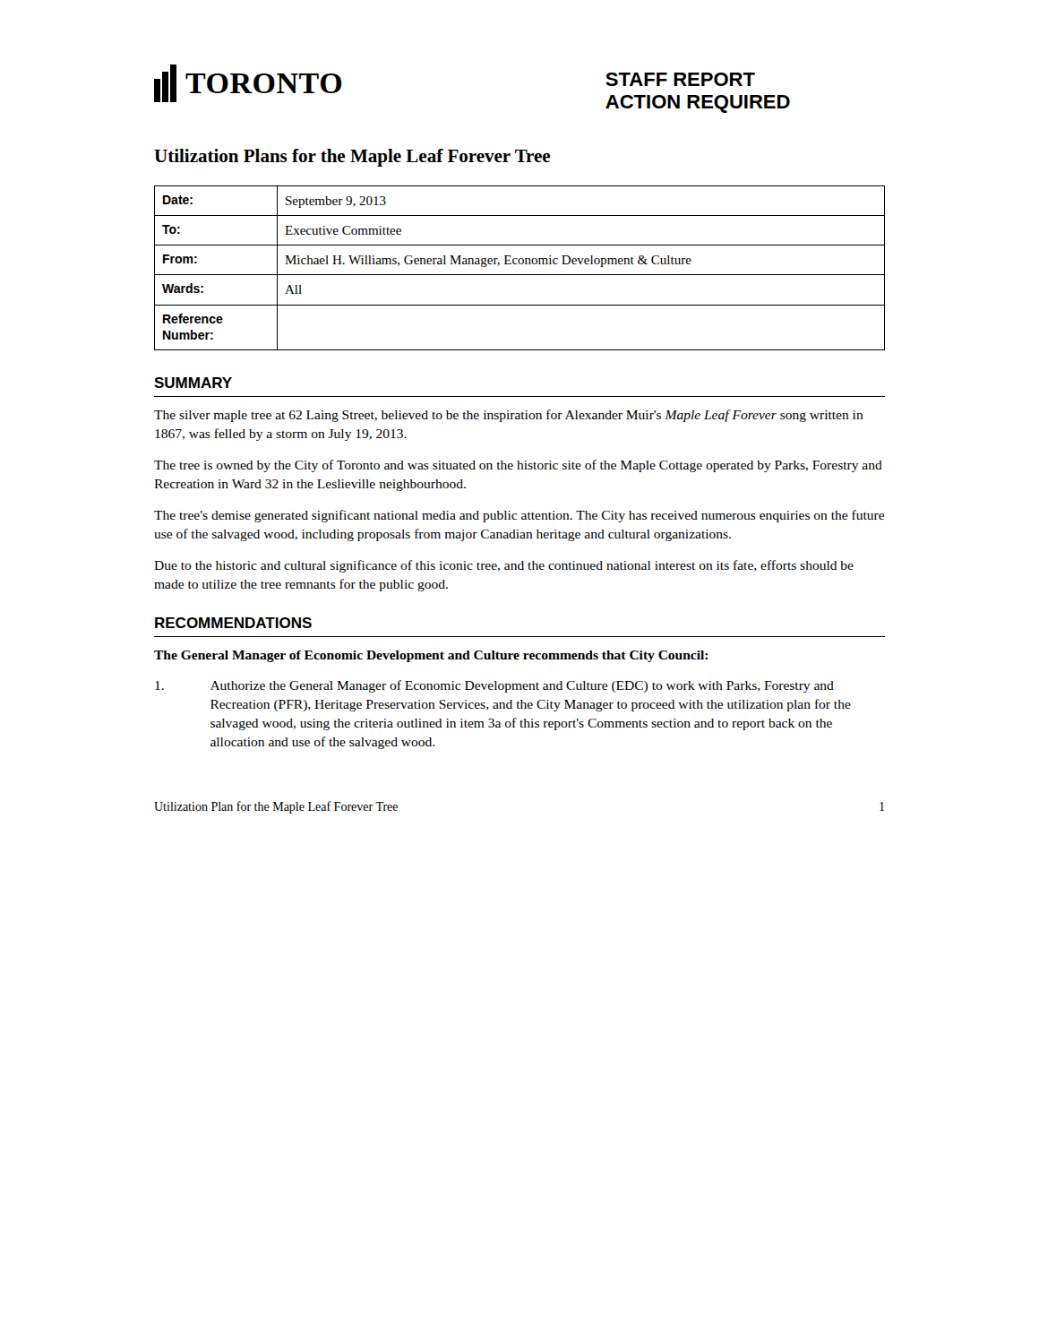TORONTO
STAFF REPORT
ACTION REQUIRED
Utilization Plans for the Maple Leaf Forever Tree
| Date: | September 9, 2013 |
| To: | Executive Committee |
| From: | Michael H. Williams, General Manager, Economic Development & Culture |
| Wards: | All |
| Reference Number: | |
SUMMARY
The silver maple tree at 62 Laing Street, believed to be the inspiration for Alexander Muir's Maple Leaf Forever song written in 1867, was felled by a storm on July 19, 2013.
The tree is owned by the City of Toronto and was situated on the historic site of the Maple Cottage operated by Parks, Forestry and Recreation in Ward 32 in the Leslieville neighbourhood.
The tree's demise generated significant national media and public attention. The City has received numerous enquiries on the future use of the salvaged wood, including proposals from major Canadian heritage and cultural organizations.
Due to the historic and cultural significance of this iconic tree, and the continued national interest on its fate, efforts should be made to utilize the tree remnants for the public good.
RECOMMENDATIONS
The General Manager of Economic Development and Culture recommends that City Council:
1. Authorize the General Manager of Economic Development and Culture (EDC) to work with Parks, Forestry and Recreation (PFR), Heritage Preservation Services, and the City Manager to proceed with the utilization plan for the salvaged wood, using the criteria outlined in item 3a of this report's Comments section and to report back on the allocation and use of the salvaged wood.
Utilization Plan for the Maple Leaf Forever Tree
1